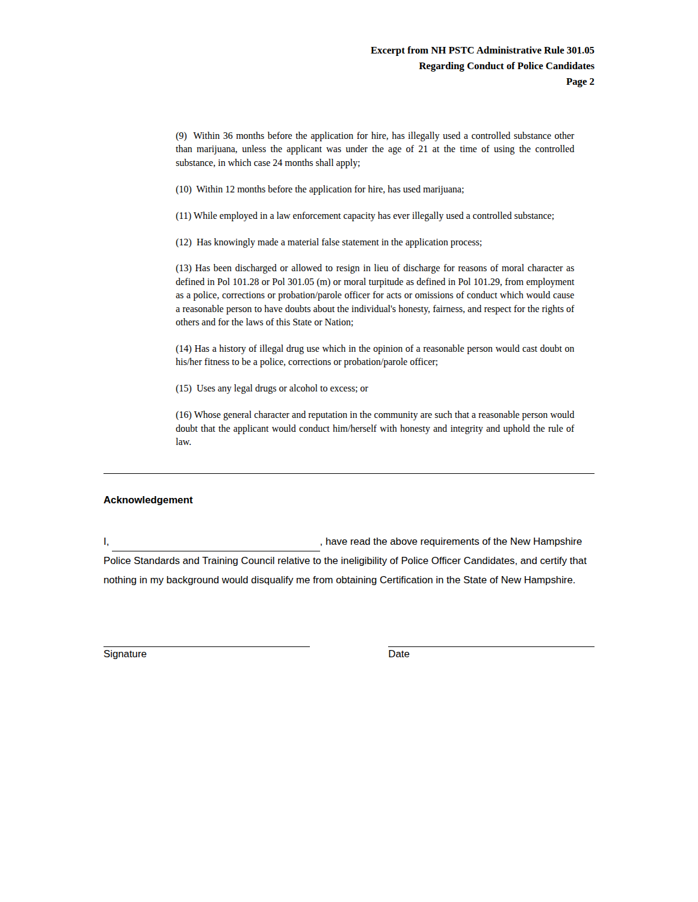Excerpt from NH PSTC Administrative Rule 301.05
Regarding Conduct of Police Candidates
Page 2
(9) Within 36 months before the application for hire, has illegally used a controlled substance other than marijuana, unless the applicant was under the age of 21 at the time of using the controlled substance, in which case 24 months shall apply;
(10) Within 12 months before the application for hire, has used marijuana;
(11) While employed in a law enforcement capacity has ever illegally used a controlled substance;
(12) Has knowingly made a material false statement in the application process;
(13) Has been discharged or allowed to resign in lieu of discharge for reasons of moral character as defined in Pol 101.28 or Pol 301.05 (m) or moral turpitude as defined in Pol 101.29, from employment as a police, corrections or probation/parole officer for acts or omissions of conduct which would cause a reasonable person to have doubts about the individual's honesty, fairness, and respect for the rights of others and for the laws of this State or Nation;
(14) Has a history of illegal drug use which in the opinion of a reasonable person would cast doubt on his/her fitness to be a police, corrections or probation/parole officer;
(15) Uses any legal drugs or alcohol to excess; or
(16) Whose general character and reputation in the community are such that a reasonable person would doubt that the applicant would conduct him/herself with honesty and integrity and uphold the rule of law.
Acknowledgement
I, , have read the above requirements of the New Hampshire Police Standards and Training Council relative to the ineligibility of Police Officer Candidates, and certify that nothing in my background would disqualify me from obtaining Certification in the State of New Hampshire.
| Signature | | Date |